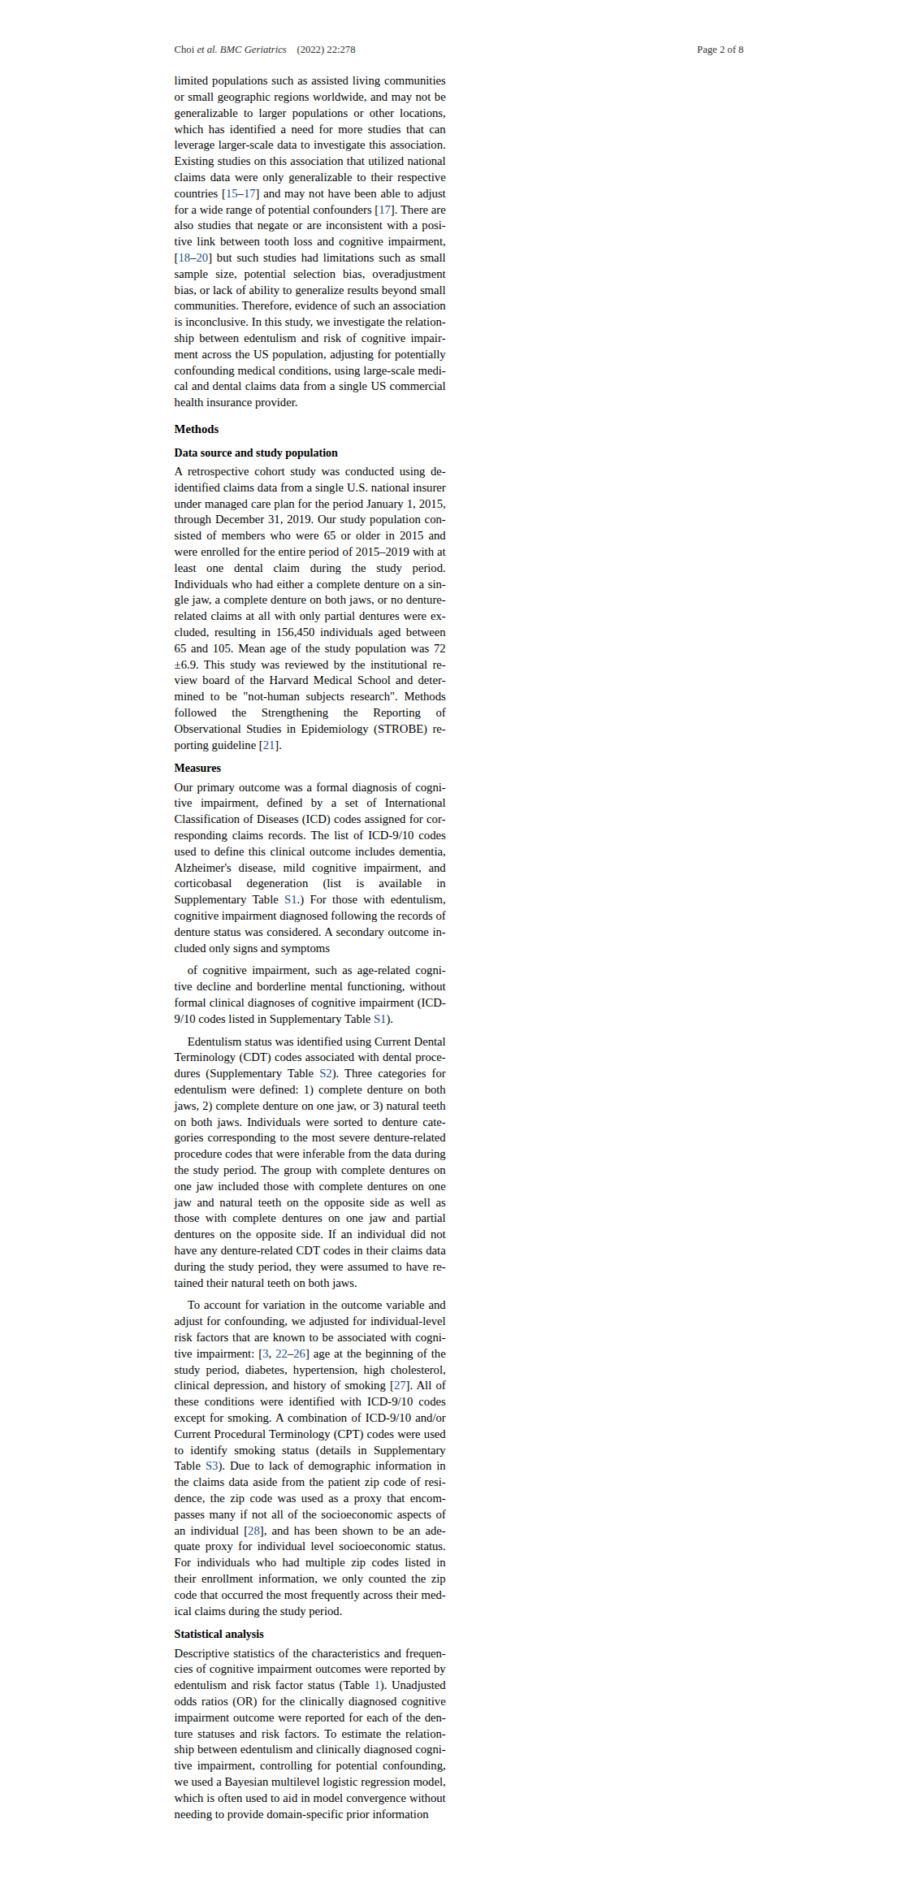Choi et al. BMC Geriatrics (2022) 22:278
Page 2 of 8
limited populations such as assisted living communities or small geographic regions worldwide, and may not be generalizable to larger populations or other locations, which has identified a need for more studies that can leverage larger-scale data to investigate this association. Existing studies on this association that utilized national claims data were only generalizable to their respective countries [15–17] and may not have been able to adjust for a wide range of potential confounders [17]. There are also studies that negate or are inconsistent with a positive link between tooth loss and cognitive impairment, [18–20] but such studies had limitations such as small sample size, potential selection bias, overadjustment bias, or lack of ability to generalize results beyond small communities. Therefore, evidence of such an association is inconclusive. In this study, we investigate the relationship between edentulism and risk of cognitive impairment across the US population, adjusting for potentially confounding medical conditions, using large-scale medical and dental claims data from a single US commercial health insurance provider.
Methods
Data source and study population
A retrospective cohort study was conducted using de-identified claims data from a single U.S. national insurer under managed care plan for the period January 1, 2015, through December 31, 2019. Our study population consisted of members who were 65 or older in 2015 and were enrolled for the entire period of 2015–2019 with at least one dental claim during the study period. Individuals who had either a complete denture on a single jaw, a complete denture on both jaws, or no denture-related claims at all with only partial dentures were excluded, resulting in 156,450 individuals aged between 65 and 105. Mean age of the study population was 72 ±6.9. This study was reviewed by the institutional review board of the Harvard Medical School and determined to be "not-human subjects research". Methods followed the Strengthening the Reporting of Observational Studies in Epidemiology (STROBE) reporting guideline [21].
Measures
Our primary outcome was a formal diagnosis of cognitive impairment, defined by a set of International Classification of Diseases (ICD) codes assigned for corresponding claims records. The list of ICD-9/10 codes used to define this clinical outcome includes dementia, Alzheimer's disease, mild cognitive impairment, and corticobasal degeneration (list is available in Supplementary Table S1.) For those with edentulism, cognitive impairment diagnosed following the records of denture status was considered. A secondary outcome included only signs and symptoms
of cognitive impairment, such as age-related cognitive decline and borderline mental functioning, without formal clinical diagnoses of cognitive impairment (ICD-9/10 codes listed in Supplementary Table S1).
Edentulism status was identified using Current Dental Terminology (CDT) codes associated with dental procedures (Supplementary Table S2). Three categories for edentulism were defined: 1) complete denture on both jaws, 2) complete denture on one jaw, or 3) natural teeth on both jaws. Individuals were sorted to denture categories corresponding to the most severe denture-related procedure codes that were inferable from the data during the study period. The group with complete dentures on one jaw included those with complete dentures on one jaw and natural teeth on the opposite side as well as those with complete dentures on one jaw and partial dentures on the opposite side. If an individual did not have any denture-related CDT codes in their claims data during the study period, they were assumed to have retained their natural teeth on both jaws.
To account for variation in the outcome variable and adjust for confounding, we adjusted for individual-level risk factors that are known to be associated with cognitive impairment: [3, 22–26] age at the beginning of the study period, diabetes, hypertension, high cholesterol, clinical depression, and history of smoking [27]. All of these conditions were identified with ICD-9/10 codes except for smoking. A combination of ICD-9/10 and/or Current Procedural Terminology (CPT) codes were used to identify smoking status (details in Supplementary Table S3). Due to lack of demographic information in the claims data aside from the patient zip code of residence, the zip code was used as a proxy that encompasses many if not all of the socioeconomic aspects of an individual [28], and has been shown to be an adequate proxy for individual level socioeconomic status. For individuals who had multiple zip codes listed in their enrollment information, we only counted the zip code that occurred the most frequently across their medical claims during the study period.
Statistical analysis
Descriptive statistics of the characteristics and frequencies of cognitive impairment outcomes were reported by edentulism and risk factor status (Table 1). Unadjusted odds ratios (OR) for the clinically diagnosed cognitive impairment outcome were reported for each of the denture statuses and risk factors. To estimate the relationship between edentulism and clinically diagnosed cognitive impairment, controlling for potential confounding, we used a Bayesian multilevel logistic regression model, which is often used to aid in model convergence without needing to provide domain-specific prior information